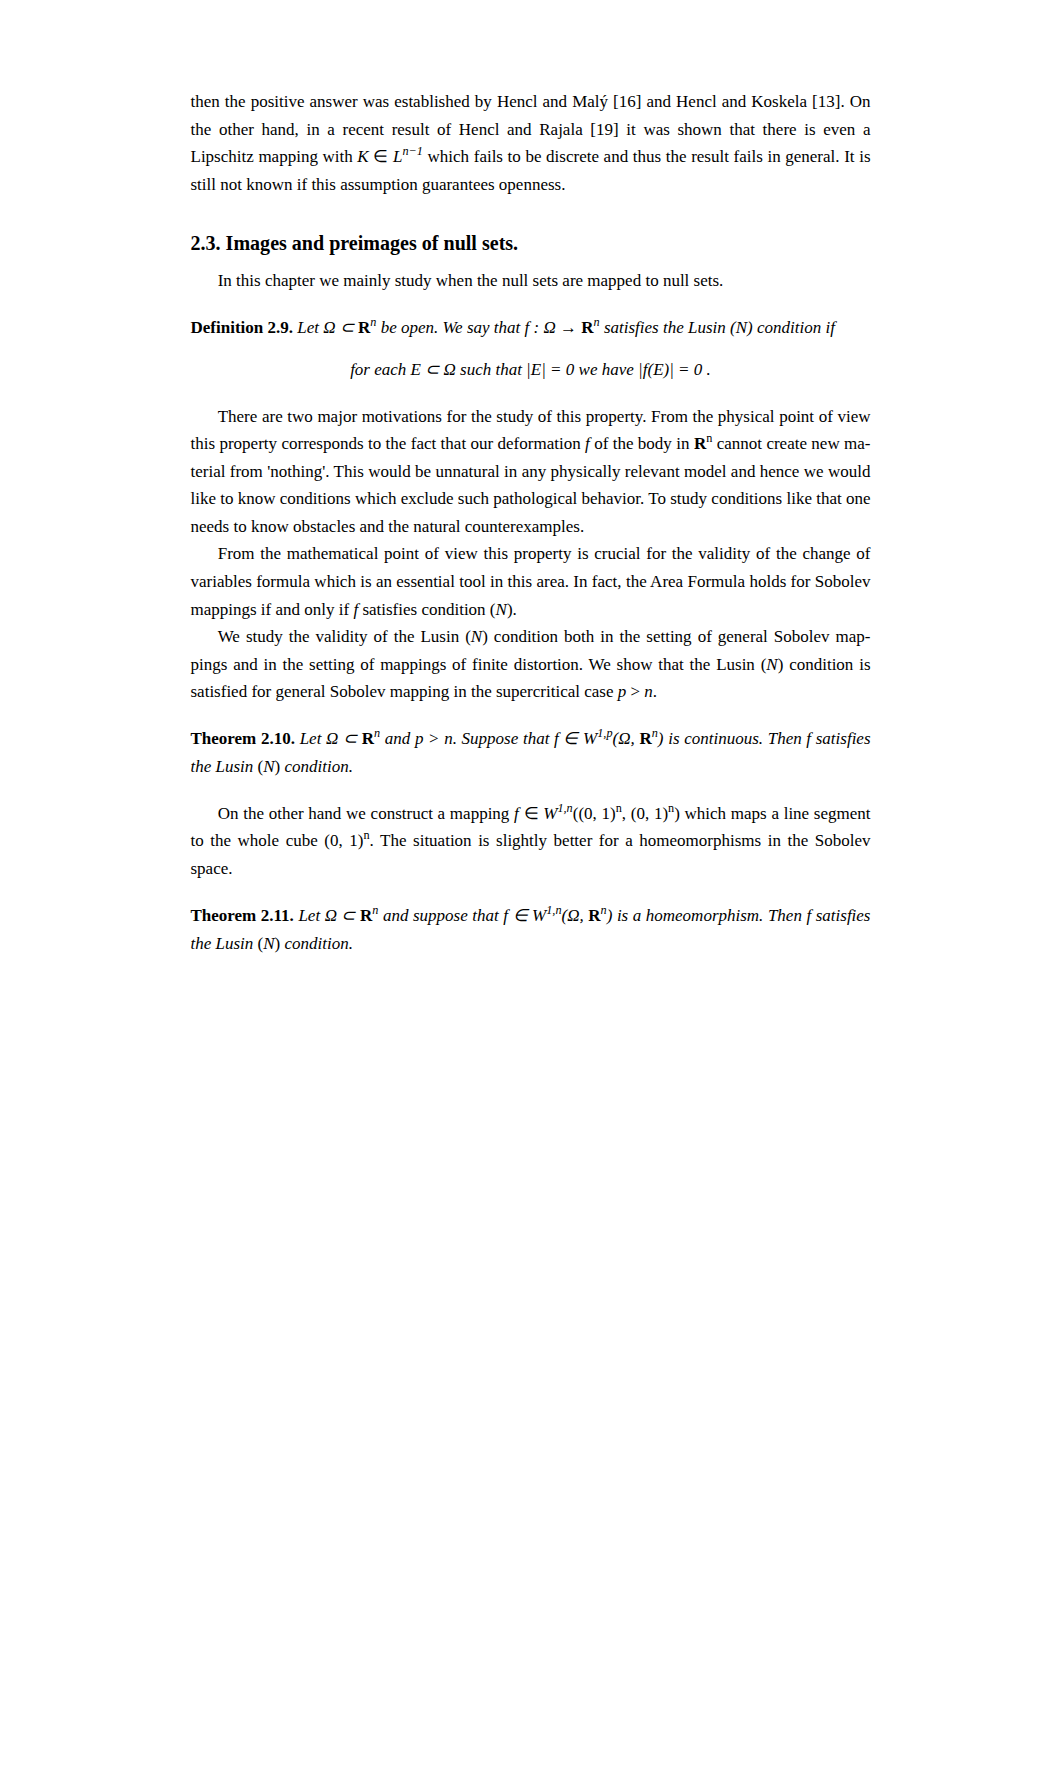then the positive answer was established by Hencl and Malý [16] and Hencl and Koskela [13]. On the other hand, in a recent result of Hencl and Rajala [19] it was shown that there is even a Lipschitz mapping with K ∈ Ln−1 which fails to be discrete and thus the result fails in general. It is still not known if this assumption guarantees openness.
2.3. Images and preimages of null sets.
In this chapter we mainly study when the null sets are mapped to null sets.
Definition 2.9. Let Ω ⊂ Rn be open. We say that f : Ω → Rn satisfies the Lusin (N) condition if
for each E ⊂ Ω such that |E| = 0 we have |f(E)| = 0 .
There are two major motivations for the study of this property. From the physical point of view this property corresponds to the fact that our deformation f of the body in Rn cannot create new material from 'nothing'. This would be unnatural in any physically relevant model and hence we would like to know conditions which exclude such pathological behavior. To study conditions like that one needs to know obstacles and the natural counterexamples.
From the mathematical point of view this property is crucial for the validity of the change of variables formula which is an essential tool in this area. In fact, the Area Formula holds for Sobolev mappings if and only if f satisfies condition (N).
We study the validity of the Lusin (N) condition both in the setting of general Sobolev mappings and in the setting of mappings of finite distortion. We show that the Lusin (N) condition is satisfied for general Sobolev mapping in the supercritical case p > n.
Theorem 2.10. Let Ω ⊂ Rn and p > n. Suppose that f ∈ W1,p(Ω, Rn) is continuous. Then f satisfies the Lusin (N) condition.
On the other hand we construct a mapping f ∈ W1,n((0, 1)n, (0, 1)n) which maps a line segment to the whole cube (0, 1)n. The situation is slightly better for a homeomorphisms in the Sobolev space.
Theorem 2.11. Let Ω ⊂ Rn and suppose that f ∈ W1,n(Ω, Rn) is a homeomorphism. Then f satisfies the Lusin (N) condition.
11